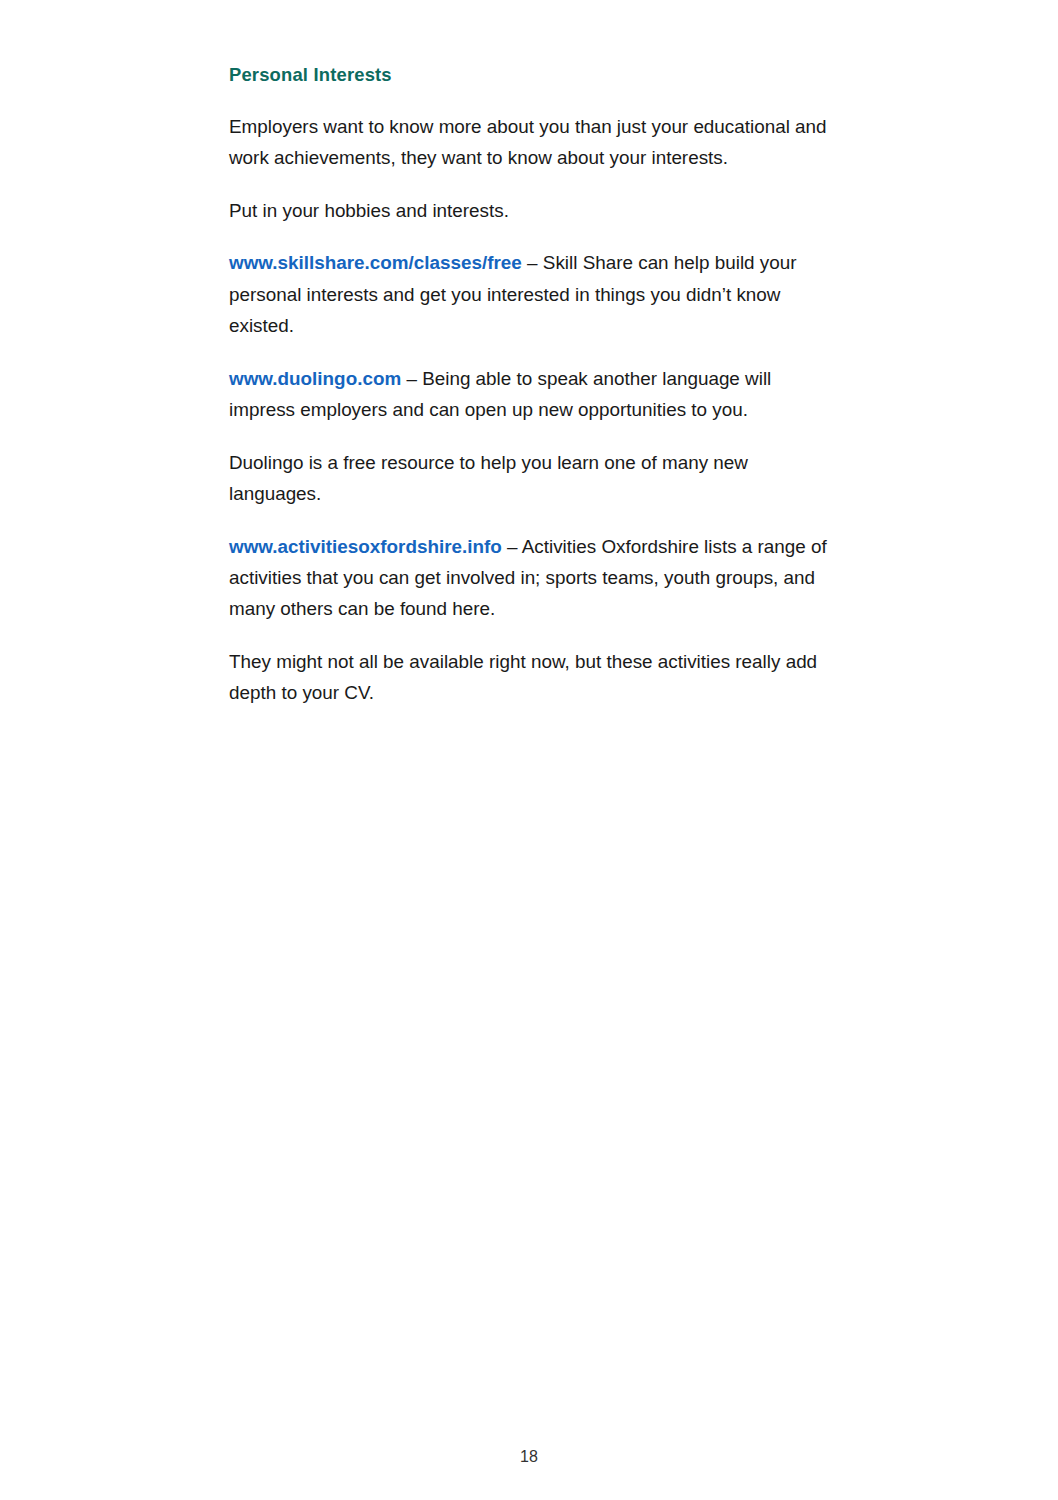Personal Interests
Employers want to know more about you than just your educational and work achievements, they want to know about your interests.
Put in your hobbies and interests.
www.skillshare.com/classes/free – Skill Share can help build your personal interests and get you interested in things you didn’t know existed.
www.duolingo.com – Being able to speak another language will impress employers and can open up new opportunities to you.
Duolingo is a free resource to help you learn one of many new languages.
www.activitiesoxfordshire.info – Activities Oxfordshire lists a range of activities that you can get involved in; sports teams, youth groups, and many others can be found here.
They might not all be available right now, but these activities really add depth to your CV.
18